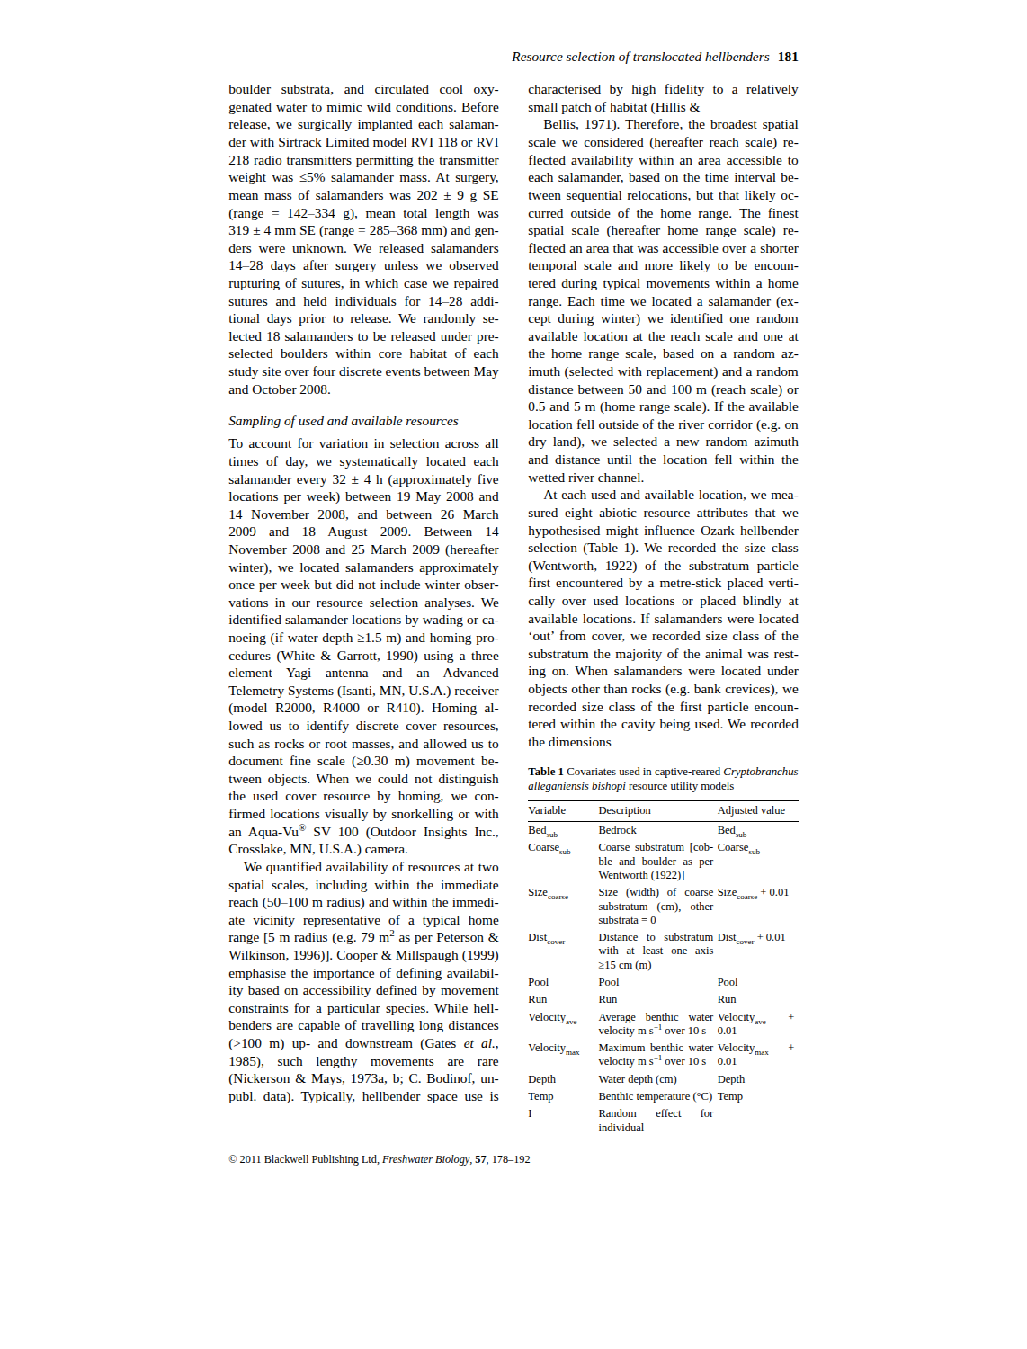Resource selection of translocated hellbenders181
boulder substrata, and circulated cool oxygenated water to mimic wild conditions. Before release, we surgically implanted each salamander with Sirtrack Limited model RVI 118 or RVI 218 radio transmitters permitting the transmitter weight was ≤5% salamander mass. At surgery, mean mass of salamanders was 202 ± 9 g SE (range = 142–334 g), mean total length was 319 ± 4 mm SE (range = 285–368 mm) and genders were unknown. We released salamanders 14–28 days after surgery unless we observed rupturing of sutures, in which case we repaired sutures and held individuals for 14–28 additional days prior to release. We randomly selected 18 salamanders to be released under pre-selected boulders within core habitat of each study site over four discrete events between May and October 2008.
Sampling of used and available resources
To account for variation in selection across all times of day, we systematically located each salamander every 32 ± 4 h (approximately five locations per week) between 19 May 2008 and 14 November 2008, and between 26 March 2009 and 18 August 2009. Between 14 November 2008 and 25 March 2009 (hereafter winter), we located salamanders approximately once per week but did not include winter observations in our resource selection analyses. We identified salamander locations by wading or canoeing (if water depth ≥1.5 m) and homing procedures (White & Garrott, 1990) using a three element Yagi antenna and an Advanced Telemetry Systems (Isanti, MN, U.S.A.) receiver (model R2000, R4000 or R410). Homing allowed us to identify discrete cover resources, such as rocks or root masses, and allowed us to document fine scale (≥0.30 m) movement between objects. When we could not distinguish the used cover resource by homing, we confirmed locations visually by snorkelling or with an Aqua-Vu® SV 100 (Outdoor Insights Inc., Crosslake, MN, U.S.A.) camera.
We quantified availability of resources at two spatial scales, including within the immediate reach (50–100 m radius) and within the immediate vicinity representative of a typical home range [5 m radius (e.g. 79 m2 as per Peterson & Wilkinson, 1996)]. Cooper & Millspaugh (1999) emphasise the importance of defining availability based on accessibility defined by movement constraints for a particular species. While hellbenders are capable of travelling long distances (>100 m) up- and downstream (Gates et al., 1985), such lengthy movements are rare (Nickerson & Mays, 1973a, b; C. Bodinof, unpubl. data). Typically, hellbender space use is characterised by high fidelity to a relatively small patch of habitat (Hillis &
Bellis, 1971). Therefore, the broadest spatial scale we considered (hereafter reach scale) reflected availability within an area accessible to each salamander, based on the time interval between sequential relocations, but that likely occurred outside of the home range. The finest spatial scale (hereafter home range scale) reflected an area that was accessible over a shorter temporal scale and more likely to be encountered during typical movements within a home range. Each time we located a salamander (except during winter) we identified one random available location at the reach scale and one at the home range scale, based on a random azimuth (selected with replacement) and a random distance between 50 and 100 m (reach scale) or 0.5 and 5 m (home range scale). If the available location fell outside of the river corridor (e.g. on dry land), we selected a new random azimuth and distance until the location fell within the wetted river channel.
At each used and available location, we measured eight abiotic resource attributes that we hypothesised might influence Ozark hellbender selection (Table 1). We recorded the size class (Wentworth, 1922) of the substratum particle first encountered by a metre-stick placed vertically over used locations or placed blindly at available locations. If salamanders were located ‘out’ from cover, we recorded size class of the substratum the majority of the animal was resting on. When salamanders were located under objects other than rocks (e.g. bank crevices), we recorded size class of the first particle encountered within the cavity being used. We recorded the dimensions
Table 1 Covariates used in captive-reared Cryptobranchus alleganiensis bishopi resource utility models
| Variable | Description | Adjusted value |
| --- | --- | --- |
| Bed sub | Bedrock | Bed sub |
| Coarse sub | Coarse substratum [cobble and boulder as per Wentworth (1922)] | Coarse sub |
| Size coarse | Size (width) of coarse substratum (cm), other substrata = 0 | Size coarse + 0.01 |
| Dist cover | Distance to substratum with at least one axis ≥15 cm (m) | Dist cover + 0.01 |
| Pool | Pool | Pool |
| Run | Run | Run |
| Velocity ave | Average benthic water velocity m s −1 over 10 s | Velocity ave + 0.01 |
| Velocity max | Maximum benthic water velocity m s −1 over 10 s | Velocity max + 0.01 |
| Depth | Water depth (cm) | Depth |
| Temp | Benthic temperature (°C) | Temp |
| I | Random effect for individual | |
© 2011 Blackwell Publishing Ltd, Freshwater Biology, 57, 178–192